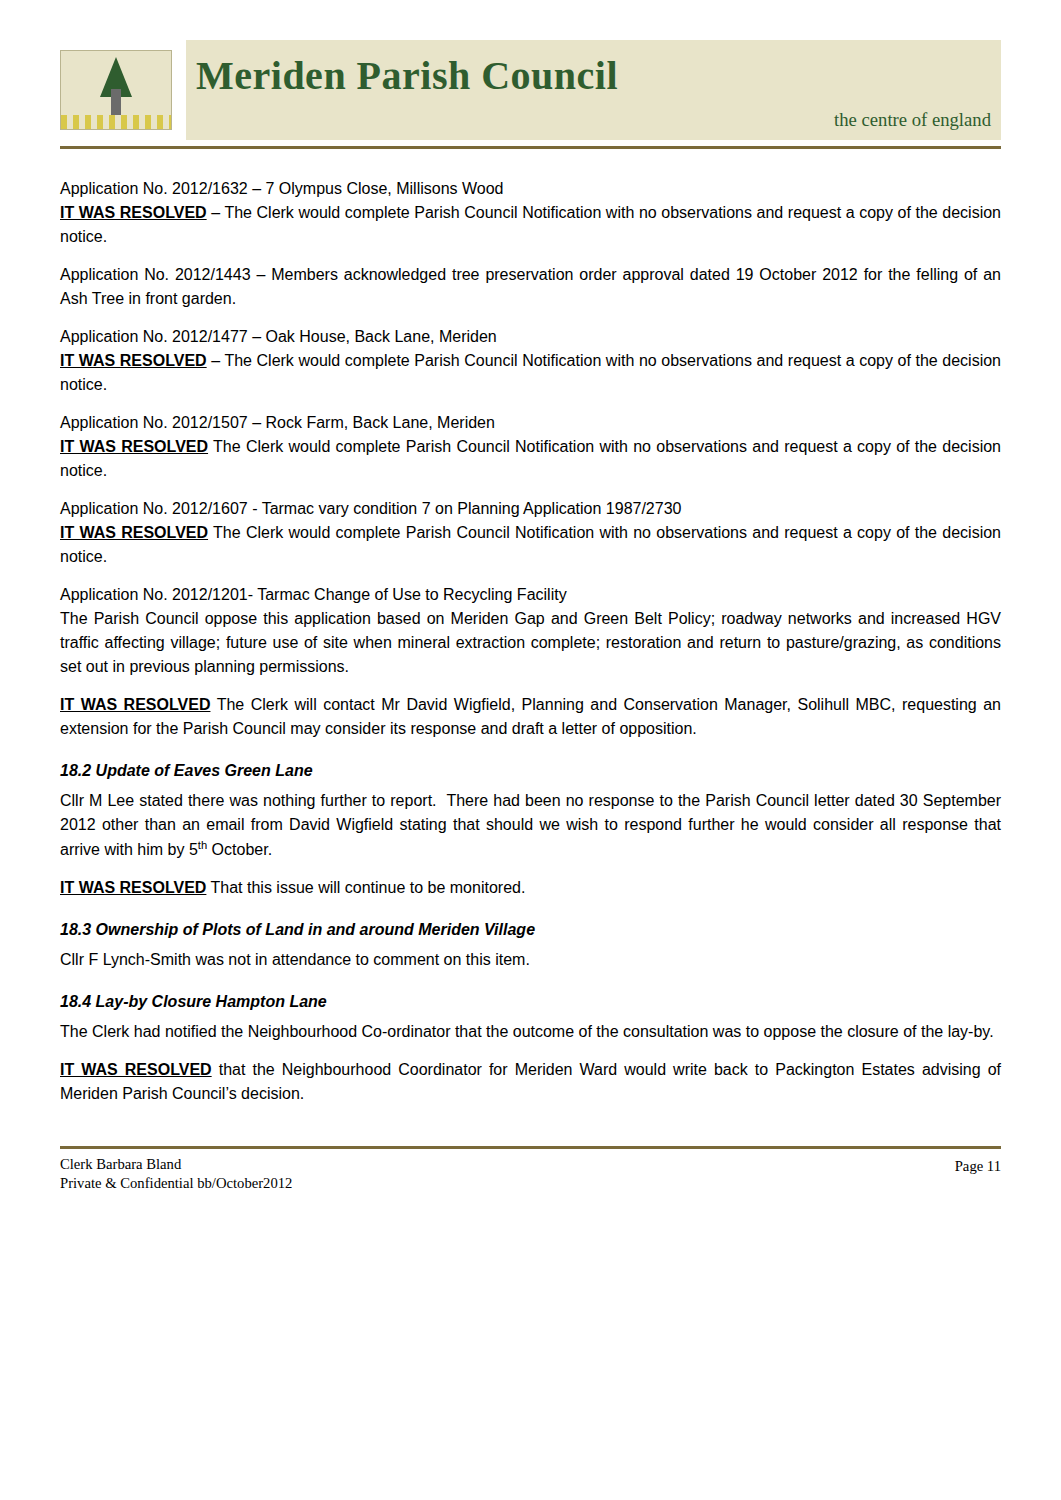Meriden Parish Council
the centre of england
Application No. 2012/1632 – 7 Olympus Close, Millisons Wood
IT WAS RESOLVED – The Clerk would complete Parish Council Notification with no observations and request a copy of the decision notice.
Application No. 2012/1443 – Members acknowledged tree preservation order approval dated 19 October 2012 for the felling of an Ash Tree in front garden.
Application No. 2012/1477 – Oak House, Back Lane, Meriden
IT WAS RESOLVED – The Clerk would complete Parish Council Notification with no observations and request a copy of the decision notice.
Application No. 2012/1507 – Rock Farm, Back Lane, Meriden
IT WAS RESOLVED The Clerk would complete Parish Council Notification with no observations and request a copy of the decision notice.
Application No. 2012/1607 - Tarmac vary condition 7 on Planning Application 1987/2730
IT WAS RESOLVED The Clerk would complete Parish Council Notification with no observations and request a copy of the decision notice.
Application No. 2012/1201- Tarmac Change of Use to Recycling Facility
The Parish Council oppose this application based on Meriden Gap and Green Belt Policy; roadway networks and increased HGV traffic affecting village; future use of site when mineral extraction complete; restoration and return to pasture/grazing, as conditions set out in previous planning permissions.
IT WAS RESOLVED The Clerk will contact Mr David Wigfield, Planning and Conservation Manager, Solihull MBC, requesting an extension for the Parish Council may consider its response and draft a letter of opposition.
18.2 Update of Eaves Green Lane
Cllr M Lee stated there was nothing further to report. There had been no response to the Parish Council letter dated 30 September 2012 other than an email from David Wigfield stating that should we wish to respond further he would consider all response that arrive with him by 5th October.
IT WAS RESOLVED That this issue will continue to be monitored.
18.3 Ownership of Plots of Land in and around Meriden Village
Cllr F Lynch-Smith was not in attendance to comment on this item.
18.4 Lay-by Closure Hampton Lane
The Clerk had notified the Neighbourhood Co-ordinator that the outcome of the consultation was to oppose the closure of the lay-by.
IT WAS RESOLVED that the Neighbourhood Coordinator for Meriden Ward would write back to Packington Estates advising of Meriden Parish Council’s decision.
Clerk Barbara Bland
Private & Confidential bb/October2012
Page 11